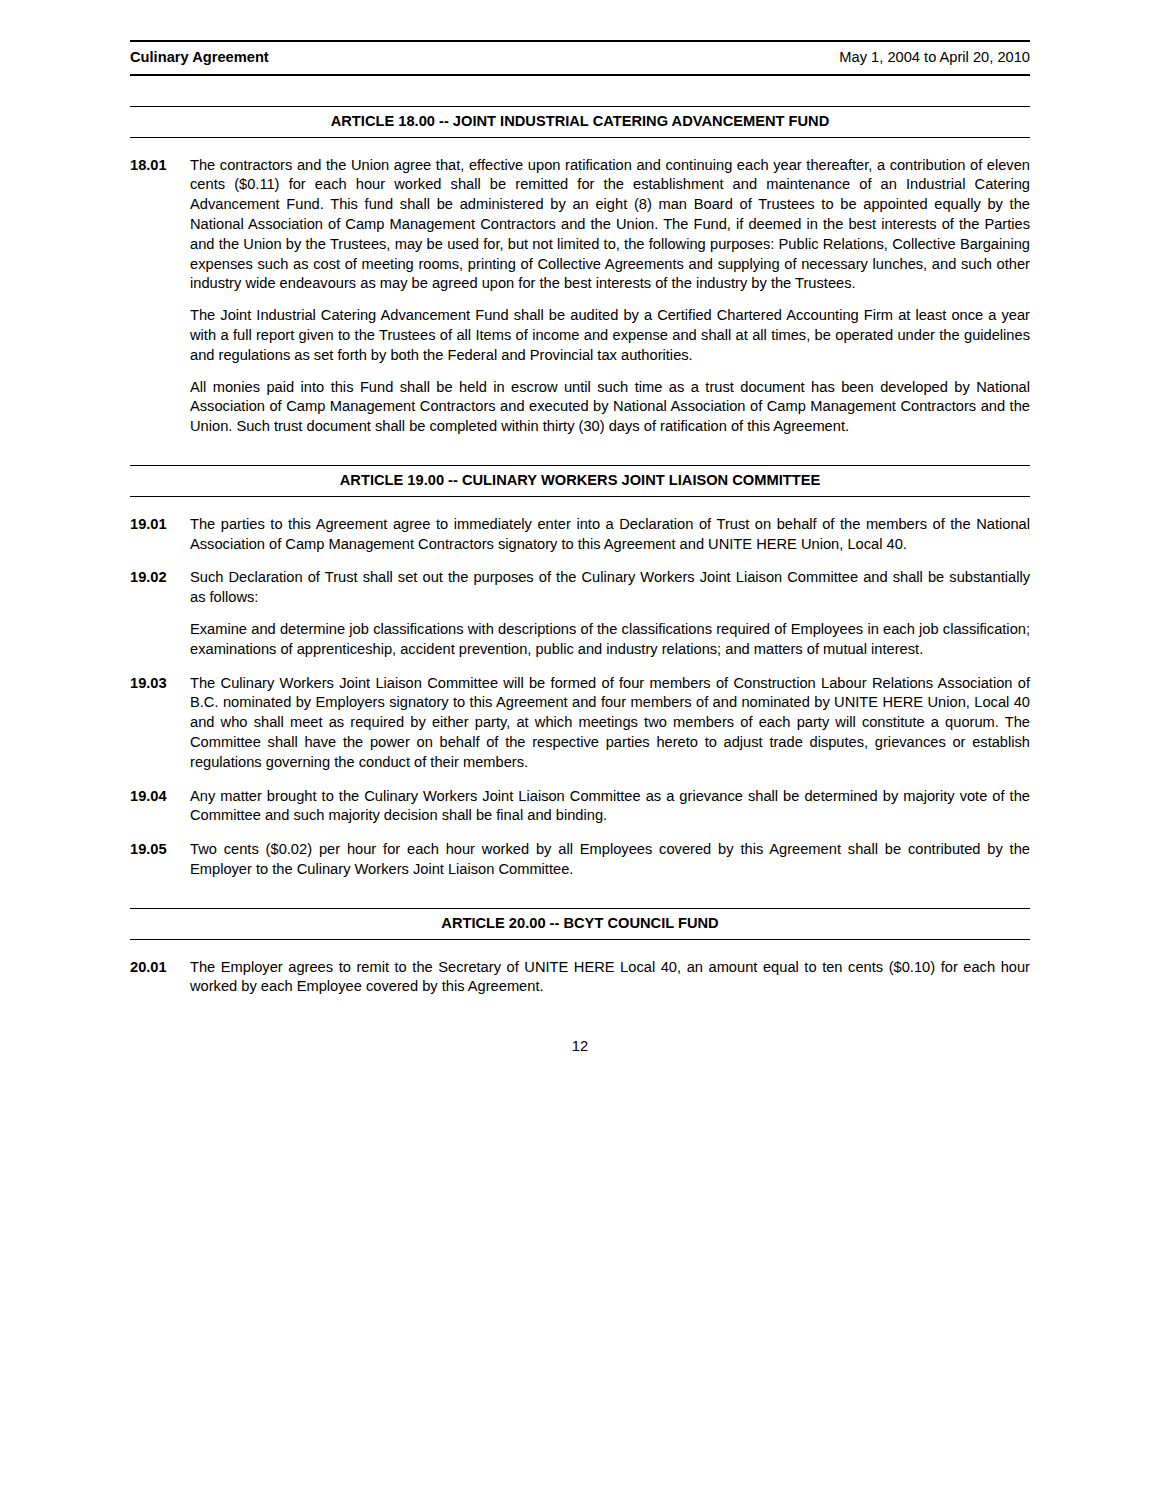Culinary Agreement May 1, 2004 to April 20, 2010
ARTICLE 18.00 -- JOINT INDUSTRIAL CATERING ADVANCEMENT FUND
18.01
The contractors and the Union agree that, effective upon ratification and continuing each year thereafter, a contribution of eleven cents ($0.11) for each hour worked shall be remitted for the establishment and maintenance of an Industrial Catering Advancement Fund. This fund shall be administered by an eight (8) man Board of Trustees to be appointed equally by the National Association of Camp Management Contractors and the Union. The Fund, if deemed in the best interests of the Parties and the Union by the Trustees, may be used for, but not limited to, the following purposes: Public Relations, Collective Bargaining expenses such as cost of meeting rooms, printing of Collective Agreements and supplying of necessary lunches, and such other industry wide endeavours as may be agreed upon for the best interests of the industry by the Trustees.
The Joint Industrial Catering Advancement Fund shall be audited by a Certified Chartered Accounting Firm at least once a year with a full report given to the Trustees of all Items of income and expense and shall at all times, be operated under the guidelines and regulations as set forth by both the Federal and Provincial tax authorities.
All monies paid into this Fund shall be held in escrow until such time as a trust document has been developed by National Association of Camp Management Contractors and executed by National Association of Camp Management Contractors and the Union. Such trust document shall be completed within thirty (30) days of ratification of this Agreement.
ARTICLE 19.00 -- CULINARY WORKERS JOINT LIAISON COMMITTEE
19.01
The parties to this Agreement agree to immediately enter into a Declaration of Trust on behalf of the members of the National Association of Camp Management Contractors signatory to this Agreement and UNITE HERE Union, Local 40.
19.02
Such Declaration of Trust shall set out the purposes of the Culinary Workers Joint Liaison Committee and shall be substantially as follows:
Examine and determine job classifications with descriptions of the classifications required of Employees in each job classification; examinations of apprenticeship, accident prevention, public and industry relations; and matters of mutual interest.
19.03
The Culinary Workers Joint Liaison Committee will be formed of four members of Construction Labour Relations Association of B.C. nominated by Employers signatory to this Agreement and four members of and nominated by UNITE HERE Union, Local 40 and who shall meet as required by either party, at which meetings two members of each party will constitute a quorum. The Committee shall have the power on behalf of the respective parties hereto to adjust trade disputes, grievances or establish regulations governing the conduct of their members.
19.04
Any matter brought to the Culinary Workers Joint Liaison Committee as a grievance shall be determined by majority vote of the Committee and such majority decision shall be final and binding.
19.05
Two cents ($0.02) per hour for each hour worked by all Employees covered by this Agreement shall be contributed by the Employer to the Culinary Workers Joint Liaison Committee.
ARTICLE 20.00 -- BCYT COUNCIL FUND
20.01
The Employer agrees to remit to the Secretary of UNITE HERE Local 40, an amount equal to ten cents ($0.10) for each hour worked by each Employee covered by this Agreement.
12